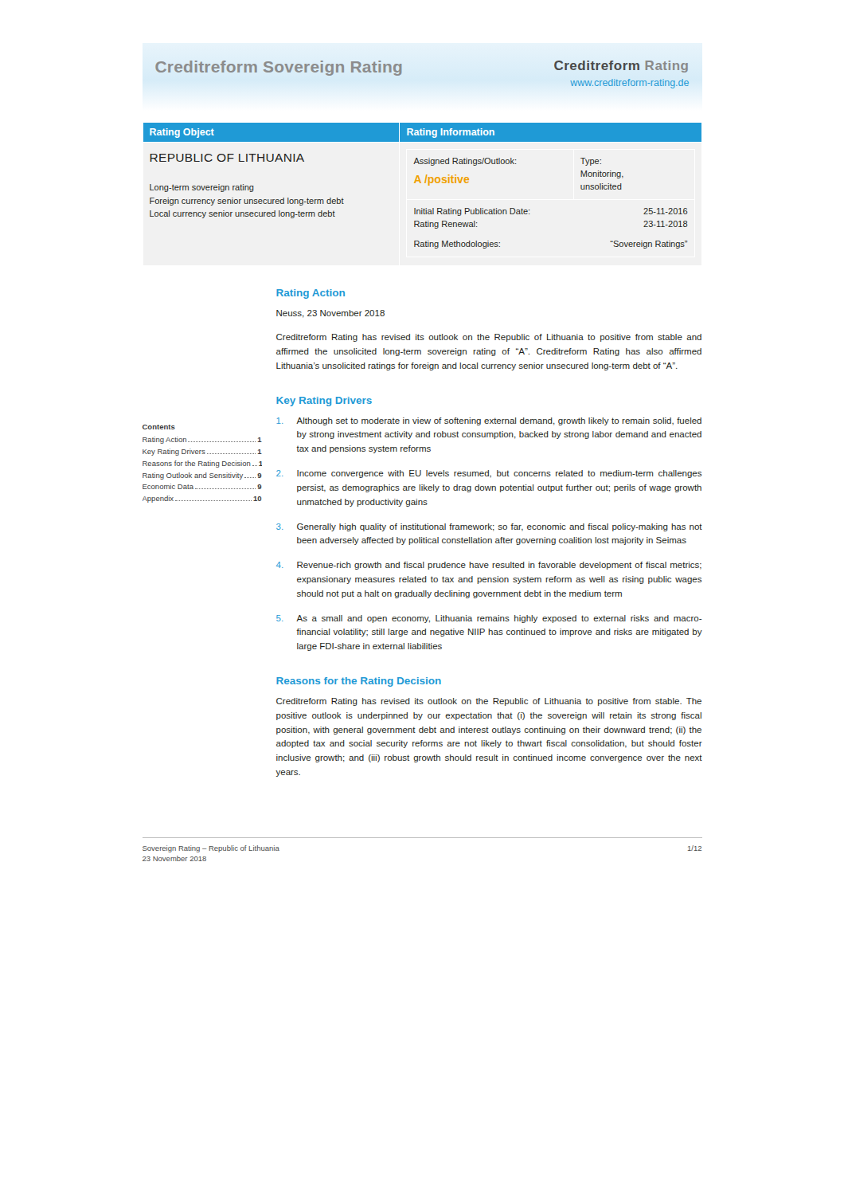Creditreform Sovereign Rating
Creditreform Rating
www.creditreform-rating.de
| Rating Object | Rating Information |
| --- | --- |
| R EPUBLIC OF L ITHUANIA Long-term sovereign rating Foreign currency senior unsecured long-term debt Local currency senior unsecured long-term debt | / Assigned Ratings/Outlook: A /positive / Type: Monitoring, unsolicited / / Initial Rating Publication Date: 25-11-2016 Rating Renewal: 23-11-2018 Rating Methodologies: “Sovereign Ratings” / |
Contents
Rating Action 1
Key Rating Drivers 1
Reasons for the Rating Decision 1
Rating Outlook and Sensitivity 9
Economic Data 9
Appendix 10
Rating Action
Neuss, 23 November 2018
Creditreform Rating has revised its outlook on the Republic of Lithuania to positive from stable and affirmed the unsolicited long-term sovereign rating of “A”. Creditreform Rating has also affirmed Lithuania’s unsolicited ratings for foreign and local currency senior unsecured long-term debt of “A”.
Key Rating Drivers
Although set to moderate in view of softening external demand, growth likely to remain solid, fueled by strong investment activity and robust consumption, backed by strong labor demand and enacted tax and pensions system reforms
Income convergence with EU levels resumed, but concerns related to medium-term challenges persist, as demographics are likely to drag down potential output further out; perils of wage growth unmatched by productivity gains
Generally high quality of institutional framework; so far, economic and fiscal policy-making has not been adversely affected by political constellation after governing coalition lost majority in Seimas
Revenue-rich growth and fiscal prudence have resulted in favorable development of fiscal metrics; expansionary measures related to tax and pension system reform as well as rising public wages should not put a halt on gradually declining government debt in the medium term
As a small and open economy, Lithuania remains highly exposed to external risks and macro-financial volatility; still large and negative NIIP has continued to improve and risks are mitigated by large FDI-share in external liabilities
Reasons for the Rating Decision
Creditreform Rating has revised its outlook on the Republic of Lithuania to positive from stable. The positive outlook is underpinned by our expectation that (i) the sovereign will retain its strong fiscal position, with general government debt and interest outlays continuing on their downward trend; (ii) the adopted tax and social security reforms are not likely to thwart fiscal consolidation, but should foster inclusive growth; and (iii) robust growth should result in continued income convergence over the next years.
Sovereign Rating – Republic of Lithuania
23 November 2018
1/12